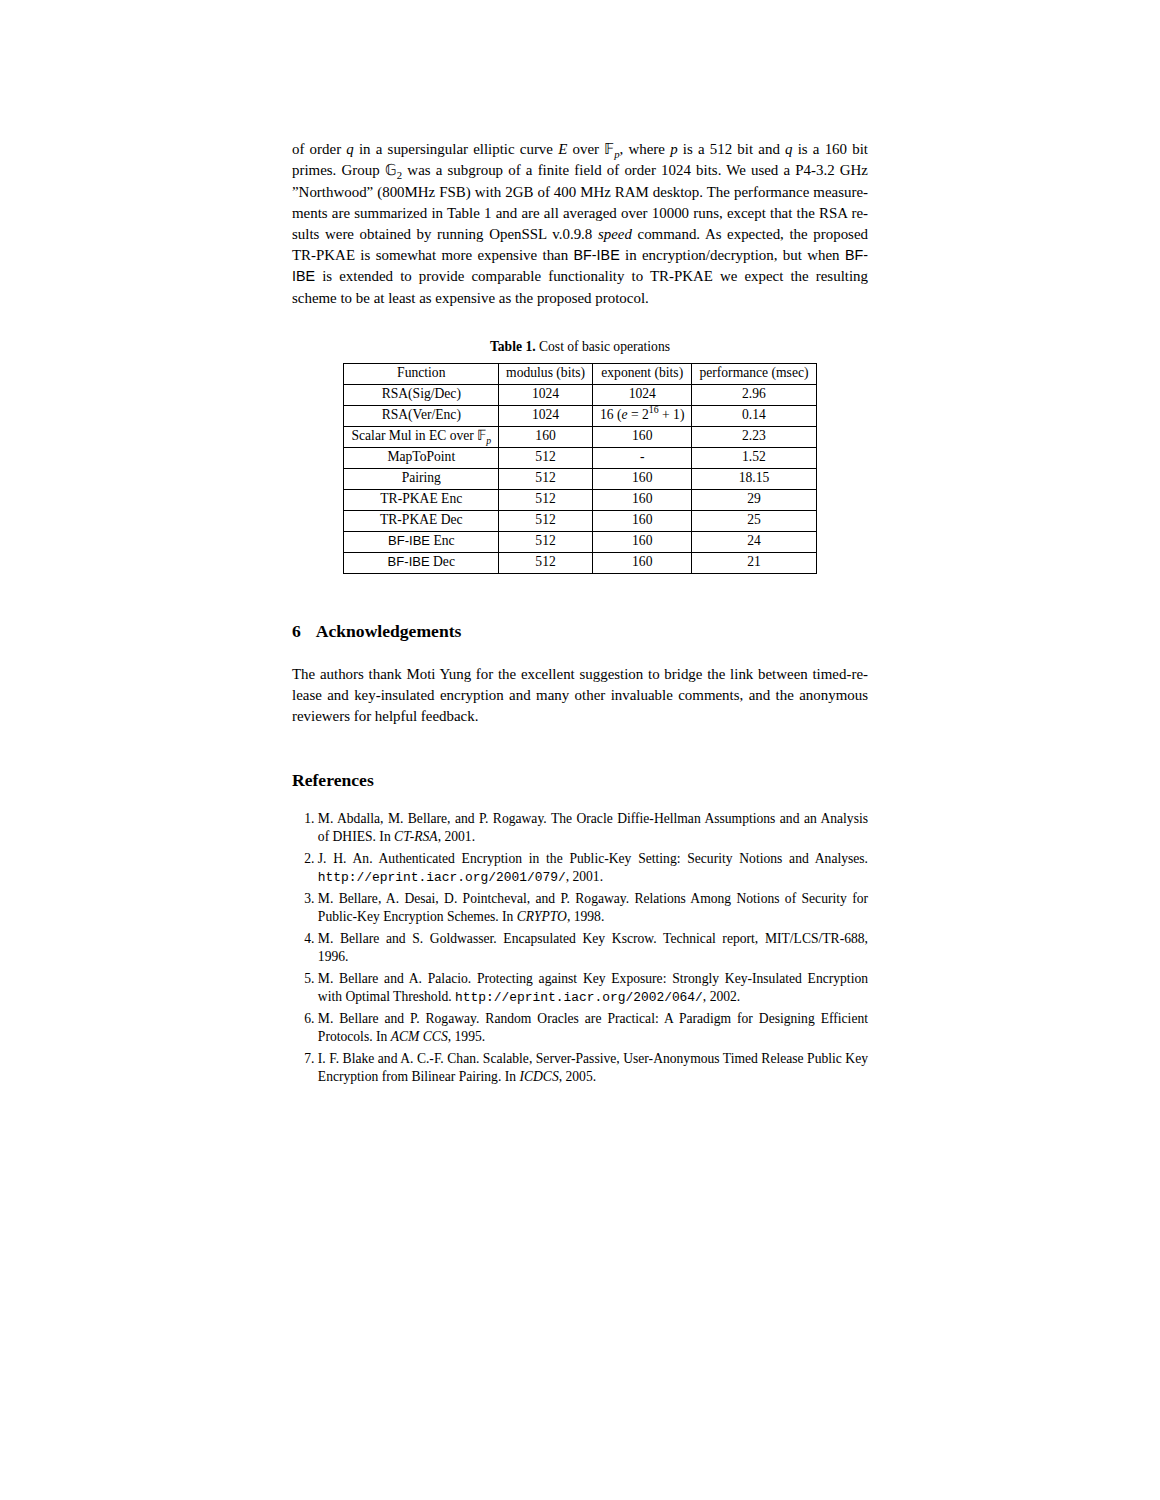of order q in a supersingular elliptic curve E over 𝔽p, where p is a 512 bit and q is a 160 bit primes. Group 𝔾2 was a subgroup of a finite field of order 1024 bits. We used a P4-3.2 GHz ”Northwood” (800MHz FSB) with 2GB of 400 MHz RAM desktop. The performance measurements are summarized in Table 1 and are all averaged over 10000 runs, except that the RSA results were obtained by running OpenSSL v.0.9.8 speed command. As expected, the proposed TR-PKAE is somewhat more expensive than BF-IBE in encryption/decryption, but when BF-IBE is extended to provide comparable functionality to TR-PKAE we expect the resulting scheme to be at least as expensive as the proposed protocol.
Table 1. Cost of basic operations
| Function | modulus (bits) | exponent (bits) | performance (msec) |
| --- | --- | --- | --- |
| RSA(Sig/Dec) | 1024 | 1024 | 2.96 |
| RSA(Ver/Enc) | 1024 | 16 ( e = 2 16 + 1) | 0.14 |
| Scalar Mul in EC over 𝔽 p | 160 | 160 | 2.23 |
| MapToPoint | 512 | - | 1.52 |
| Pairing | 512 | 160 | 18.15 |
| TR-PKAE Enc | 512 | 160 | 29 |
| TR-PKAE Dec | 512 | 160 | 25 |
| BF-IBE Enc | 512 | 160 | 24 |
| BF-IBE Dec | 512 | 160 | 21 |
6 Acknowledgements
The authors thank Moti Yung for the excellent suggestion to bridge the link between timed-release and key-insulated encryption and many other invaluable comments, and the anonymous reviewers for helpful feedback.
References
M. Abdalla, M. Bellare, and P. Rogaway. The Oracle Diffie-Hellman Assumptions and an Analysis of DHIES. In CT-RSA, 2001.
J. H. An. Authenticated Encryption in the Public-Key Setting: Security Notions and Analyses. http://eprint.iacr.org/2001/079/, 2001.
M. Bellare, A. Desai, D. Pointcheval, and P. Rogaway. Relations Among Notions of Security for Public-Key Encryption Schemes. In CRYPTO, 1998.
M. Bellare and S. Goldwasser. Encapsulated Key Kscrow. Technical report, MIT/LCS/TR-688, 1996.
M. Bellare and A. Palacio. Protecting against Key Exposure: Strongly Key-Insulated Encryption with Optimal Threshold. http://eprint.iacr.org/2002/064/, 2002.
M. Bellare and P. Rogaway. Random Oracles are Practical: A Paradigm for Designing Efficient Protocols. In ACM CCS, 1995.
I. F. Blake and A. C.-F. Chan. Scalable, Server-Passive, User-Anonymous Timed Release Public Key Encryption from Bilinear Pairing. In ICDCS, 2005.